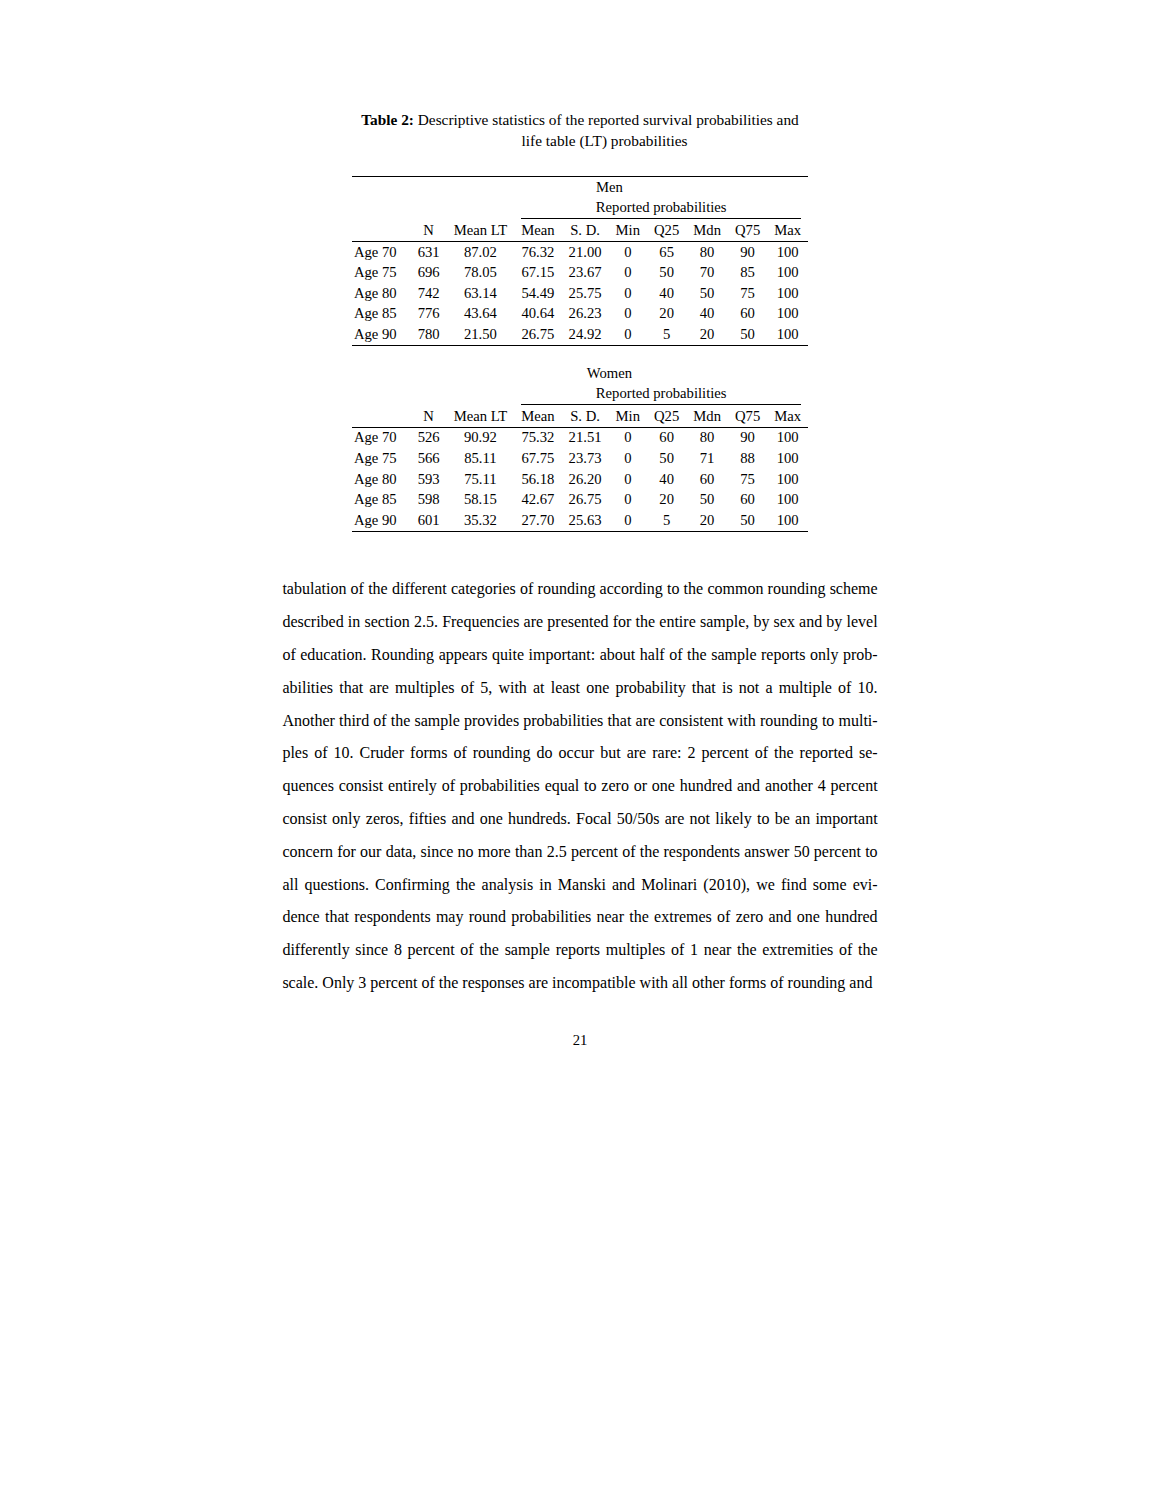Table 2: Descriptive statistics of the reported survival probabilities and life table (LT) probabilities
| | Men |
| | | | Reported probabilities |
| | N | Mean LT | Mean | S. D. | Min | Q25 | Mdn | Q75 | Max |
| Age 70 | 631 | 87.02 | 76.32 | 21.00 | 0 | 65 | 80 | 90 | 100 |
| Age 75 | 696 | 78.05 | 67.15 | 23.67 | 0 | 50 | 70 | 85 | 100 |
| Age 80 | 742 | 63.14 | 54.49 | 25.75 | 0 | 40 | 50 | 75 | 100 |
| Age 85 | 776 | 43.64 | 40.64 | 26.23 | 0 | 20 | 40 | 60 | 100 |
| Age 90 | 780 | 21.50 | 26.75 | 24.92 | 0 | 5 | 20 | 50 | 100 |
| | Women |
| | | | Reported probabilities |
| | N | Mean LT | Mean | S. D. | Min | Q25 | Mdn | Q75 | Max |
| Age 70 | 526 | 90.92 | 75.32 | 21.51 | 0 | 60 | 80 | 90 | 100 |
| Age 75 | 566 | 85.11 | 67.75 | 23.73 | 0 | 50 | 71 | 88 | 100 |
| Age 80 | 593 | 75.11 | 56.18 | 26.20 | 0 | 40 | 60 | 75 | 100 |
| Age 85 | 598 | 58.15 | 42.67 | 26.75 | 0 | 20 | 50 | 60 | 100 |
| Age 90 | 601 | 35.32 | 27.70 | 25.63 | 0 | 5 | 20 | 50 | 100 |
tabulation of the different categories of rounding according to the common rounding scheme described in section 2.5. Frequencies are presented for the entire sample, by sex and by level of education. Rounding appears quite important: about half of the sample reports only probabilities that are multiples of 5, with at least one probability that is not a multiple of 10. Another third of the sample provides probabilities that are consistent with rounding to multiples of 10. Cruder forms of rounding do occur but are rare: 2 percent of the reported sequences consist entirely of probabilities equal to zero or one hundred and another 4 percent consist only zeros, fifties and one hundreds. Focal 50/50s are not likely to be an important concern for our data, since no more than 2.5 percent of the respondents answer 50 percent to all questions. Confirming the analysis in Manski and Molinari (2010), we find some evidence that respondents may round probabilities near the extremes of zero and one hundred differently since 8 percent of the sample reports multiples of 1 near the extremities of the scale. Only 3 percent of the responses are incompatible with all other forms of rounding and
21